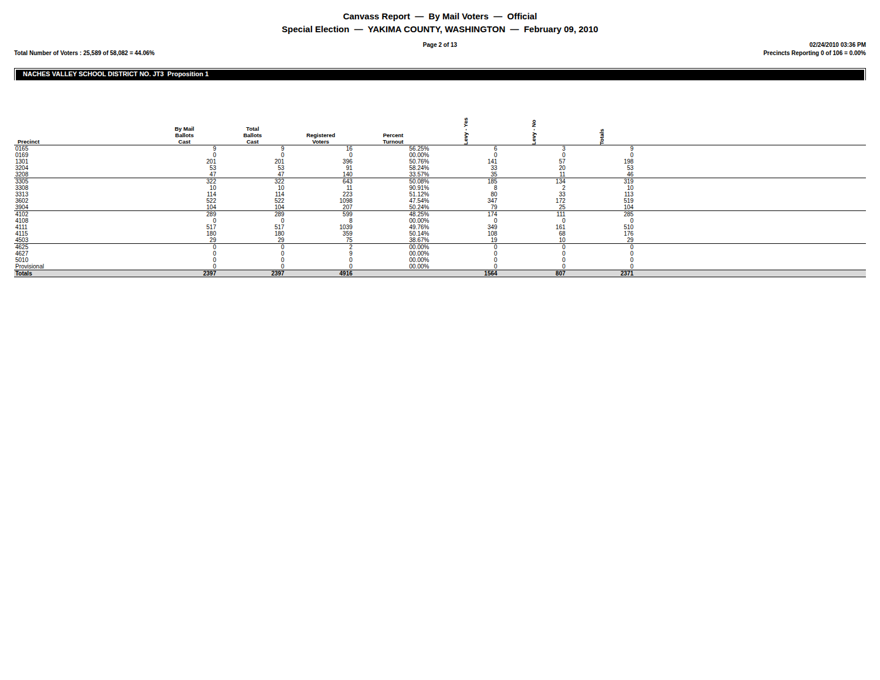Canvass Report — By Mail Voters — Official
Special Election — YAKIMA COUNTY, WASHINGTON — February 09, 2010
Page 2 of 13
02/24/2010 03:36 PM
Total Number of Voters : 25,589 of 58,082 = 44.06%
Precincts Reporting 0 of 106 = 0.00%
NACHES VALLEY SCHOOL DISTRICT NO. JT3 Proposition 1
| Precinct | By Mail Ballots Cast | Total Ballots Cast | Registered Voters | Percent Turnout | Levy - Yes | Levy - No | Totals | |
| --- | --- | --- | --- | --- | --- | --- | --- | --- |
| 0165 | 9 | 9 | 16 | 56.25% | 6 | 3 | 9 | |
| 0169 | 0 | 0 | 0 | 00.00% | 0 | 0 | 0 | |
| 1301 | 201 | 201 | 396 | 50.76% | 141 | 57 | 198 | |
| 3204 | 53 | 53 | 91 | 58.24% | 33 | 20 | 53 | |
| 3208 | 47 | 47 | 140 | 33.57% | 35 | 11 | 46 | |
| 3305 | 322 | 322 | 643 | 50.08% | 185 | 134 | 319 | |
| 3308 | 10 | 10 | 11 | 90.91% | 8 | 2 | 10 | |
| 3313 | 114 | 114 | 223 | 51.12% | 80 | 33 | 113 | |
| 3602 | 522 | 522 | 1098 | 47.54% | 347 | 172 | 519 | |
| 3904 | 104 | 104 | 207 | 50.24% | 79 | 25 | 104 | |
| 4102 | 289 | 289 | 599 | 48.25% | 174 | 111 | 285 | |
| 4108 | 0 | 0 | 8 | 00.00% | 0 | 0 | 0 | |
| 4111 | 517 | 517 | 1039 | 49.76% | 349 | 161 | 510 | |
| 4115 | 180 | 180 | 359 | 50.14% | 108 | 68 | 176 | |
| 4503 | 29 | 29 | 75 | 38.67% | 19 | 10 | 29 | |
| 4625 | 0 | 0 | 2 | 00.00% | 0 | 0 | 0 | |
| 4627 | 0 | 0 | 9 | 00.00% | 0 | 0 | 0 | |
| 5010 | 0 | 0 | 0 | 00.00% | 0 | 0 | 0 | |
| Provisional | 0 | 0 | 0 | 00.00% | 0 | 0 | 0 | |
| Totals | 2397 | 2397 | 4916 | | 1564 | 807 | 2371 | |